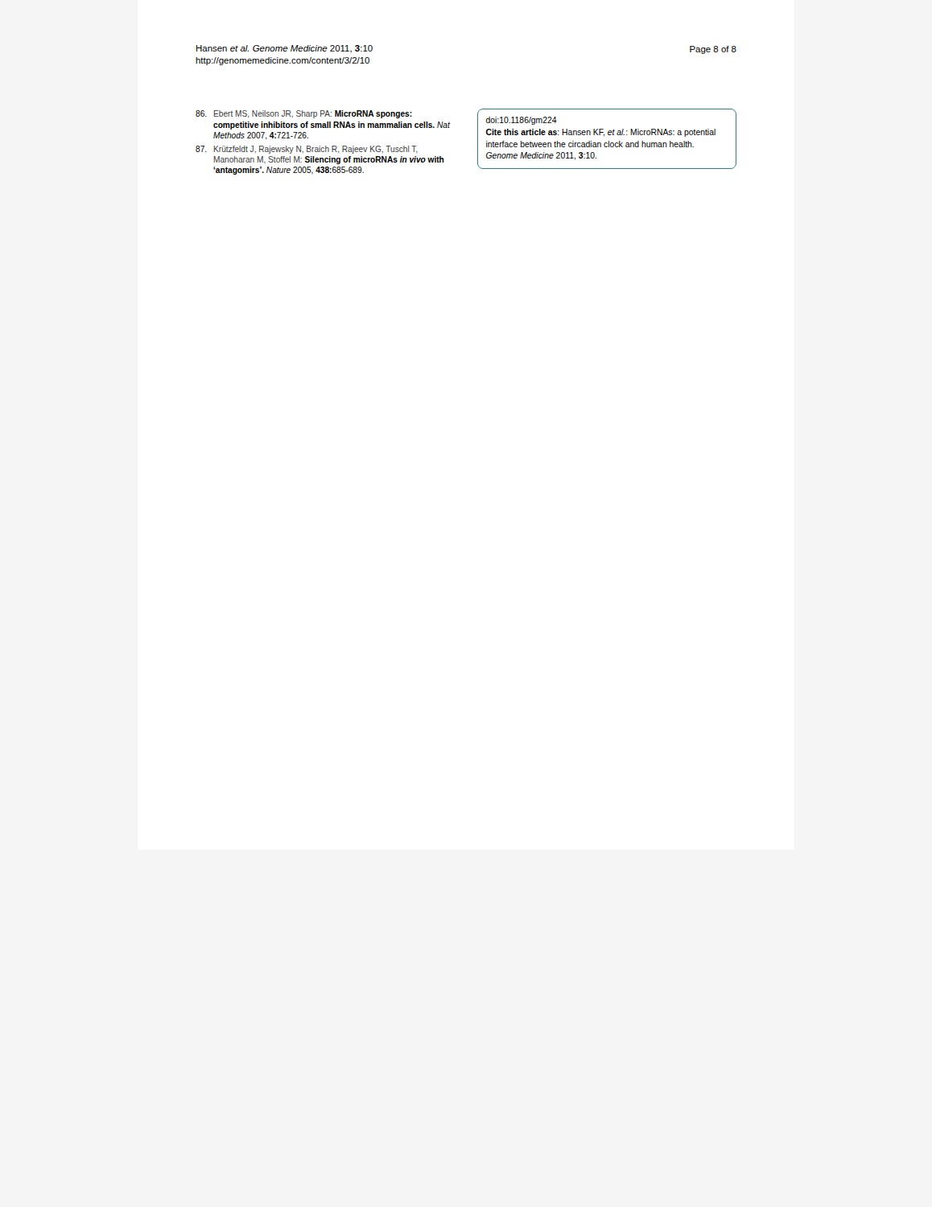Hansen et al. Genome Medicine 2011, 3:10
http://genomemedicine.com/content/3/2/10
Page 8 of 8
86. Ebert MS, Neilson JR, Sharp PA: MicroRNA sponges: competitive inhibitors of small RNAs in mammalian cells. Nat Methods 2007, 4: 721-726.
87. Krützfeldt J, Rajewsky N, Braich R, Rajeev KG, Tuschl T, Manoharan M, Stoffel M: Silencing of microRNAs in vivo with ‘antagomirs’. Nature 2005, 438: 685-689.
doi:10.1186/gm224
Cite this article as: Hansen KF, et al.: MicroRNAs: a potential interface between the circadian clock and human health. Genome Medicine 2011, 3:10.